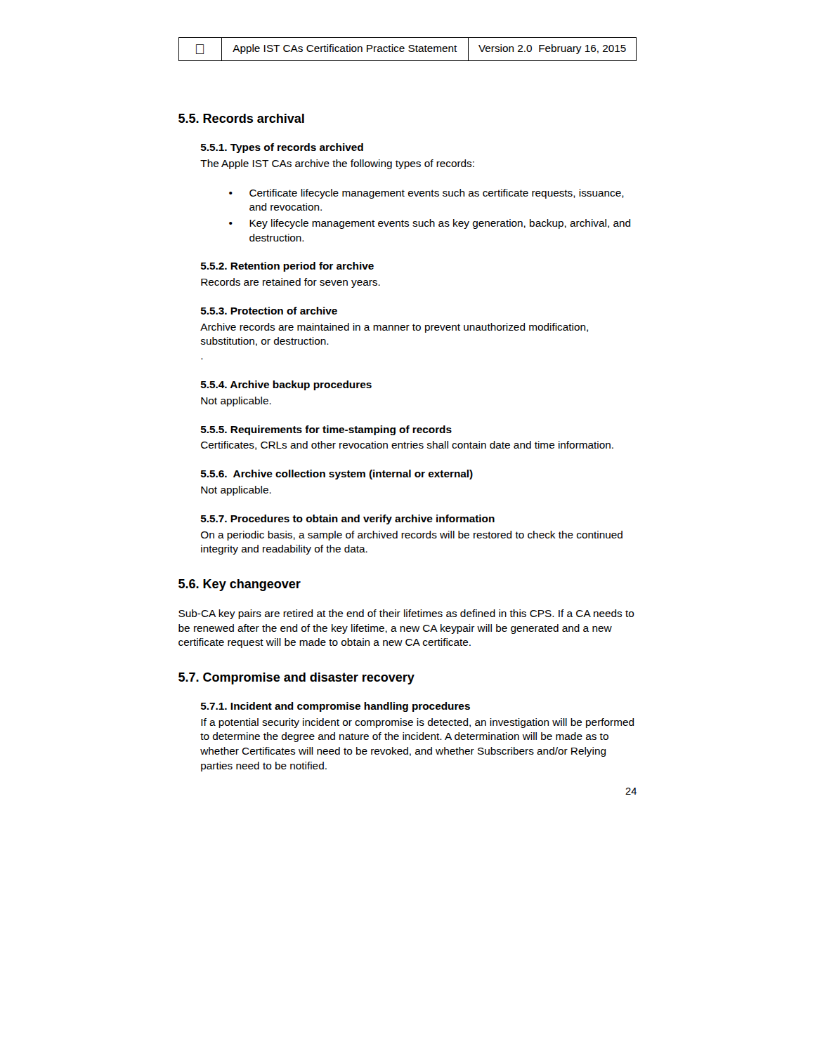
Apple IST CAs Certification Practice Statement
Version 2.0 February 16, 2015
5.5. Records archival
5.5.1. Types of records archived
The Apple IST CAs archive the following types of records:
Certificate lifecycle management events such as certificate requests, issuance, and revocation.
Key lifecycle management events such as key generation, backup, archival, and destruction.
5.5.2. Retention period for archive
Records are retained for seven years.
5.5.3. Protection of archive
Archive records are maintained in a manner to prevent unauthorized modification, substitution, or destruction.
.
5.5.4. Archive backup procedures
Not applicable.
5.5.5. Requirements for time-stamping of records
Certificates, CRLs and other revocation entries shall contain date and time information.
5.5.6. Archive collection system (internal or external)
Not applicable.
5.5.7. Procedures to obtain and verify archive information
On a periodic basis, a sample of archived records will be restored to check the continued integrity and readability of the data.
5.6. Key changeover
Sub-CA key pairs are retired at the end of their lifetimes as defined in this CPS. If a CA needs to be renewed after the end of the key lifetime, a new CA keypair will be generated and a new certificate request will be made to obtain a new CA certificate.
5.7. Compromise and disaster recovery
5.7.1. Incident and compromise handling procedures
If a potential security incident or compromise is detected, an investigation will be performed to determine the degree and nature of the incident. A determination will be made as to whether Certificates will need to be revoked, and whether Subscribers and/or Relying parties need to be notified.
24